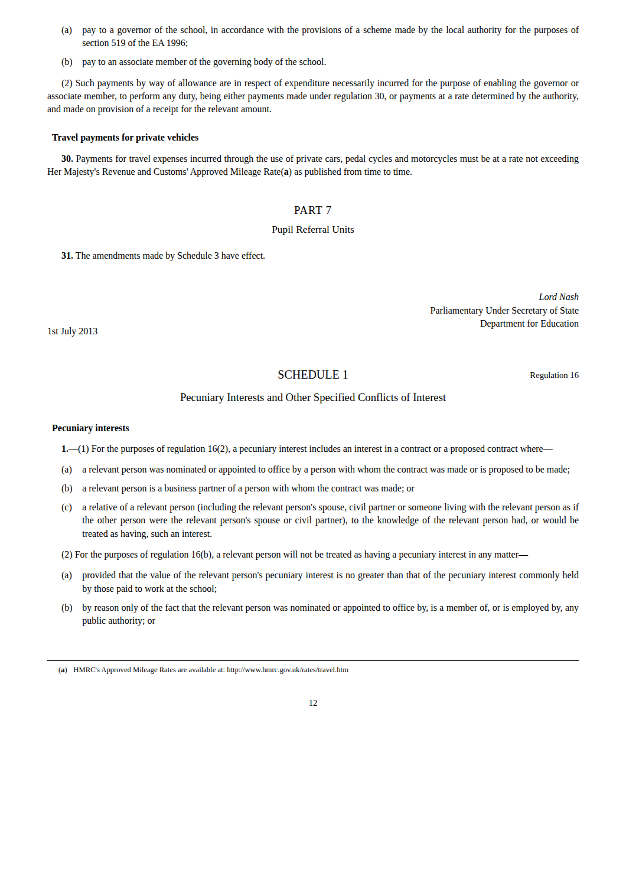(a)
pay to a governor of the school, in accordance with the provisions of a scheme made by the local authority for the purposes of section 519 of the EA 1996;
(b)
pay to an associate member of the governing body of the school.
(2) Such payments by way of allowance are in respect of expenditure necessarily incurred for the purpose of enabling the governor or associate member, to perform any duty, being either payments made under regulation 30, or payments at a rate determined by the authority, and made on provision of a receipt for the relevant amount.
Travel payments for private vehicles
30. Payments for travel expenses incurred through the use of private cars, pedal cycles and motorcycles must be at a rate not exceeding Her Majesty's Revenue and Customs' Approved Mileage Rate(a) as published from time to time.
PART 7
Pupil Referral Units
31. The amendments made by Schedule 3 have effect.
Lord Nash
Parliamentary Under Secretary of State
Department for Education
1st July 2013
SCHEDULE 1
Regulation 16
Pecuniary Interests and Other Specified Conflicts of Interest
Pecuniary interests
1.—(1) For the purposes of regulation 16(2), a pecuniary interest includes an interest in a contract or a proposed contract where—
(a)
a relevant person was nominated or appointed to office by a person with whom the contract was made or is proposed to be made;
(b)
a relevant person is a business partner of a person with whom the contract was made; or
(c)
a relative of a relevant person (including the relevant person's spouse, civil partner or someone living with the relevant person as if the other person were the relevant person's spouse or civil partner), to the knowledge of the relevant person had, or would be treated as having, such an interest.
(2) For the purposes of regulation 16(b), a relevant person will not be treated as having a pecuniary interest in any matter—
(a)
provided that the value of the relevant person's pecuniary interest is no greater than that of the pecuniary interest commonly held by those paid to work at the school;
(b)
by reason only of the fact that the relevant person was nominated or appointed to office by, is a member of, or is employed by, any public authority; or
(a)
HMRC's Approved Mileage Rates are available at: http://www.hmrc.gov.uk/rates/travel.htm
12